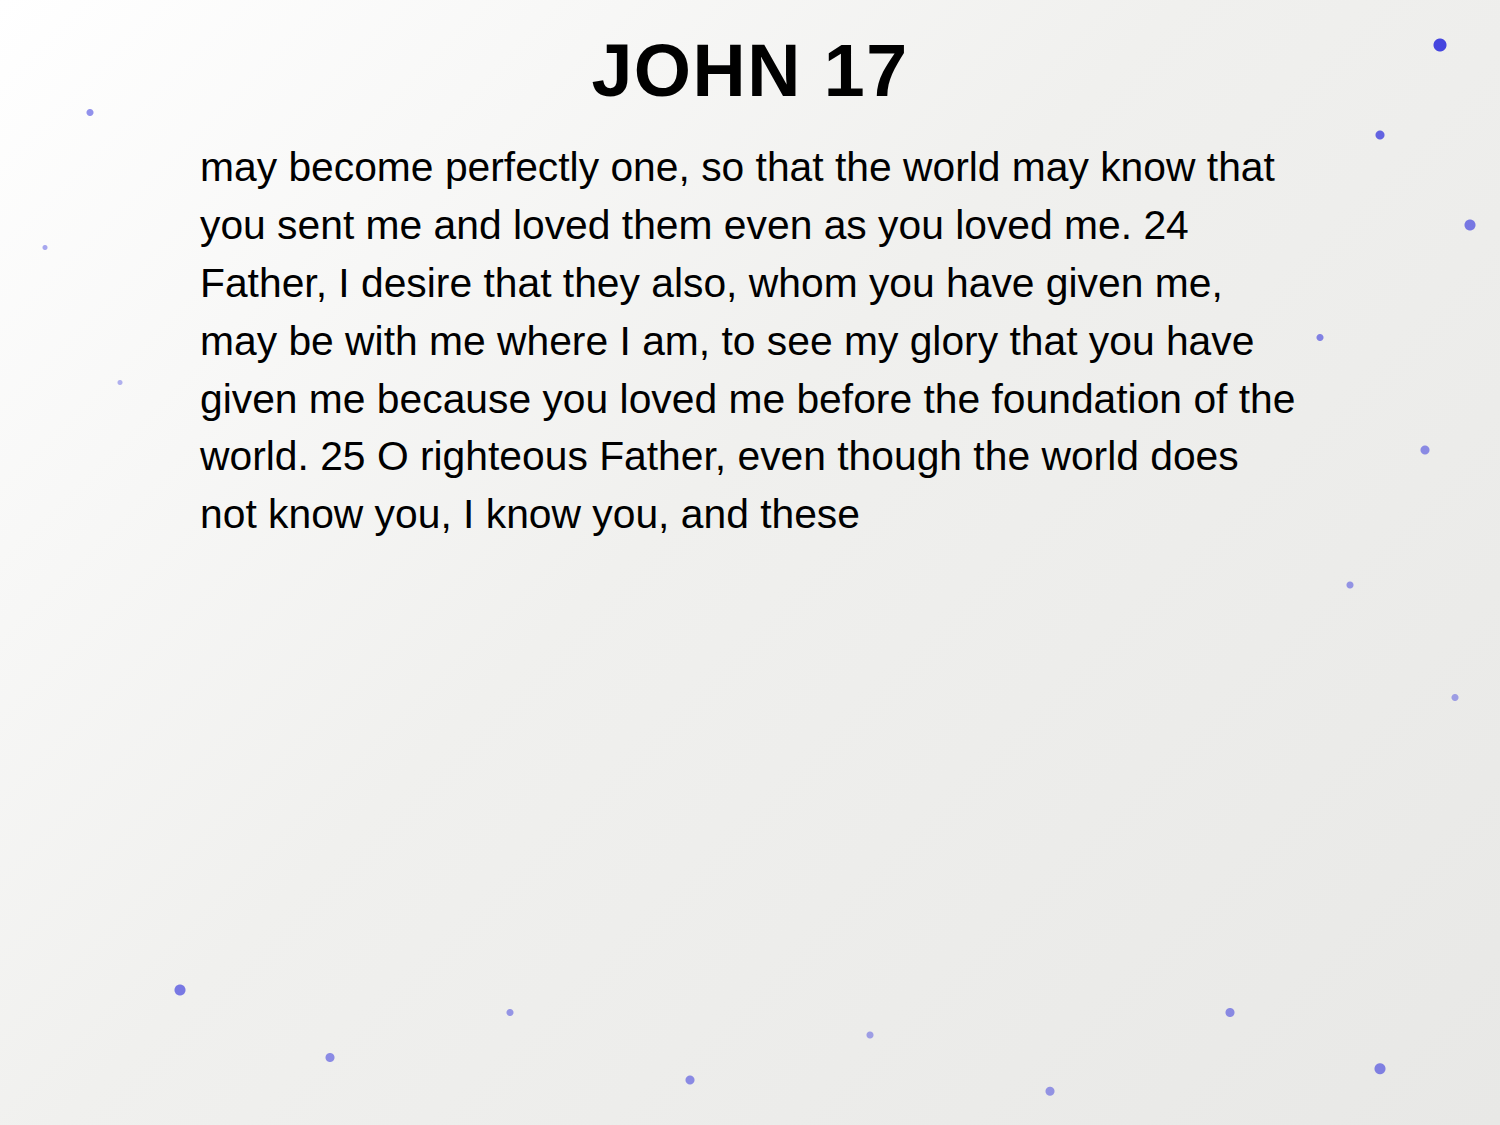JOHN 17
may become perfectly one, so that the world may know that you sent me and loved them even as you loved me. 24 Father, I desire that they also, whom you have given me, may be with me where I am, to see my glory that you have given me because you loved me before the foundation of the world. 25 O righteous Father, even though the world does not know you, I know you, and these